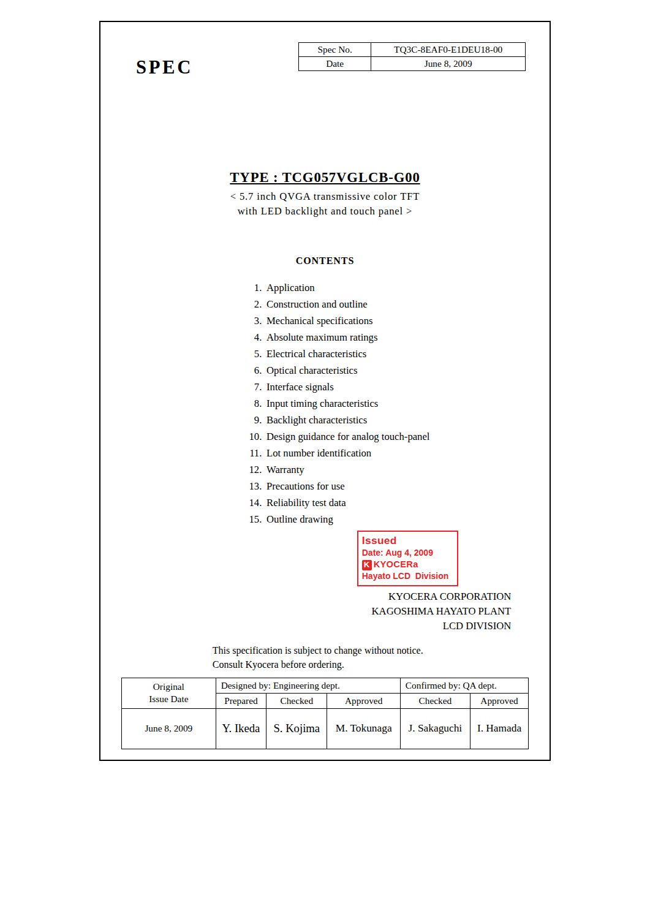SPEC
| Spec No. | TQ3C-8EAF0-E1DEU18-00 |
| Date | June 8, 2009 |
TYPE : TCG057VGLCB-G00
< 5.7 inch QVGA transmissive color TFT
with LED backlight and touch panel >
CONTENTS
1. Application
2. Construction and outline
3. Mechanical specifications
4. Absolute maximum ratings
5. Electrical characteristics
6. Optical characteristics
7. Interface signals
8. Input timing characteristics
9. Backlight characteristics
10. Design guidance for analog touch-panel
11. Lot number identification
12. Warranty
13. Precautions for use
14. Reliability test data
15. Outline drawing
Issued
Date: Aug 4, 2009
KKYOCERa
Hayato LCD Division
KYOCERA CORPORATION
KAGOSHIMA HAYATO PLANT
LCD DIVISION
This specification is subject to change without notice.
Consult Kyocera before ordering.
| Original Issue Date | Designed by: Engineering dept. | Confirmed by: QA dept. |
| Prepared | Checked | Approved | Checked | Approved |
| June 8, 2009 | Y. Ikeda | S. Kojima | M. Tokunaga | J. Sakaguchi | I. Hamada |